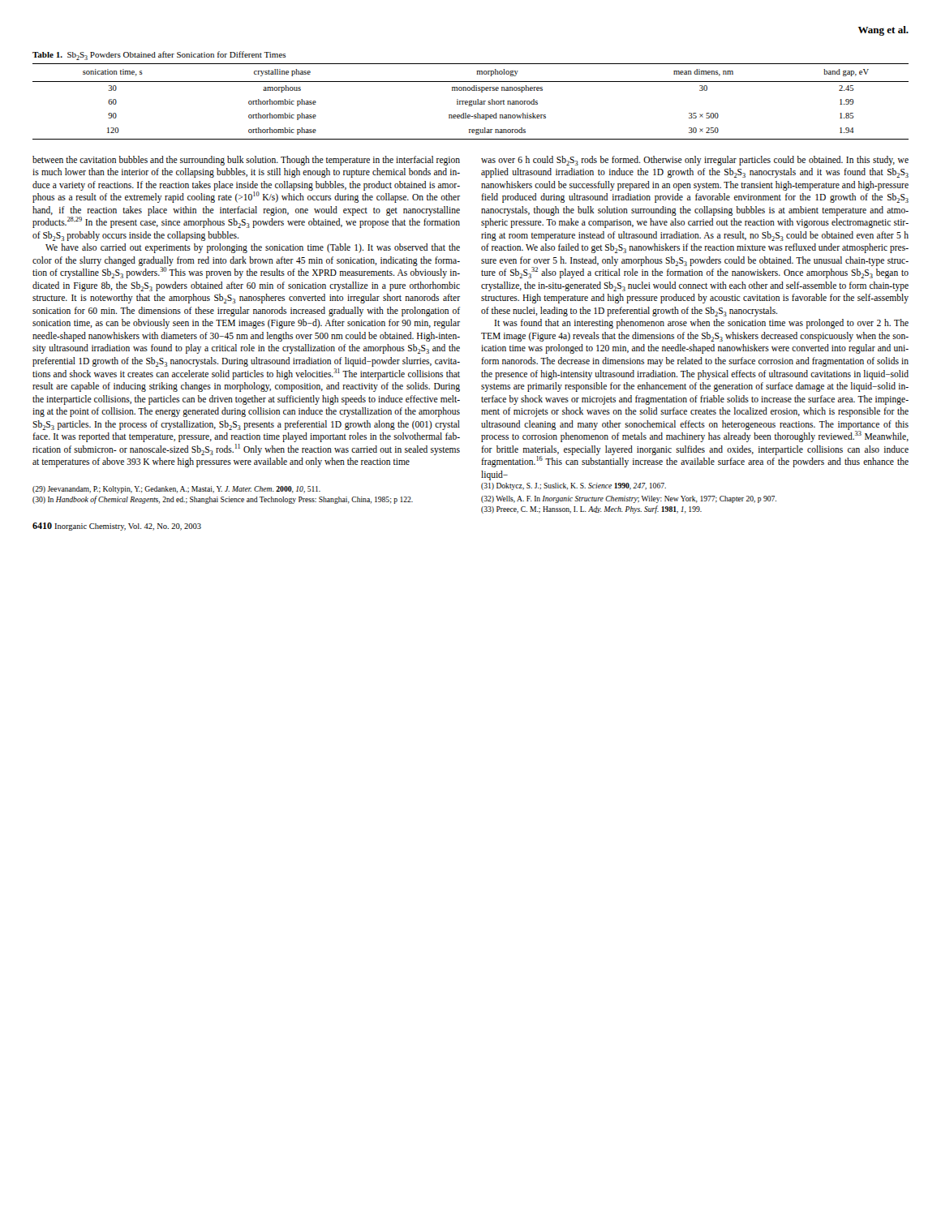Wang et al.
Table 1. Sb2S3 Powders Obtained after Sonication for Different Times
| sonication time, s | crystalline phase | morphology | mean dimens, nm | band gap, eV |
| --- | --- | --- | --- | --- |
| 30 | amorphous | monodisperse nanospheres | 30 | 2.45 |
| 60 | orthorhombic phase | irregular short nanorods | | 1.99 |
| 90 | orthorhombic phase | needle-shaped nanowhiskers | 35 × 500 | 1.85 |
| 120 | orthorhombic phase | regular nanorods | 30 × 250 | 1.94 |
between the cavitation bubbles and the surrounding bulk solution. Though the temperature in the interfacial region is much lower than the interior of the collapsing bubbles, it is still high enough to rupture chemical bonds and induce a variety of reactions. If the reaction takes place inside the collapsing bubbles, the product obtained is amorphous as a result of the extremely rapid cooling rate (>1010 K/s) which occurs during the collapse. On the other hand, if the reaction takes place within the interfacial region, one would expect to get nanocrystalline products.28,29 In the present case, since amorphous Sb2S3 powders were obtained, we propose that the formation of Sb2S3 probably occurs inside the collapsing bubbles.
We have also carried out experiments by prolonging the sonication time (Table 1). It was observed that the color of the slurry changed gradually from red into dark brown after 45 min of sonication, indicating the formation of crystalline Sb2S3 powders.30 This was proven by the results of the XPRD measurements. As obviously indicated in Figure 8b, the Sb2S3 powders obtained after 60 min of sonication crystallize in a pure orthorhombic structure. It is noteworthy that the amorphous Sb2S3 nanospheres converted into irregular short nanorods after sonication for 60 min. The dimensions of these irregular nanorods increased gradually with the prolongation of sonication time, as can be obviously seen in the TEM images (Figure 9b−d). After sonication for 90 min, regular needle-shaped nanowhiskers with diameters of 30−45 nm and lengths over 500 nm could be obtained. High-intensity ultrasound irradiation was found to play a critical role in the crystallization of the amorphous Sb2S3 and the preferential 1D growth of the Sb2S3 nanocrystals. During ultrasound irradiation of liquid−powder slurries, cavitations and shock waves it creates can accelerate solid particles to high velocities.31 The interparticle collisions that result are capable of inducing striking changes in morphology, composition, and reactivity of the solids. During the interparticle collisions, the particles can be driven together at sufficiently high speeds to induce effective melting at the point of collision. The energy generated during collision can induce the crystallization of the amorphous Sb2S3 particles. In the process of crystallization, Sb2S3 presents a preferential 1D growth along the (001) crystal face. It was reported that temperature, pressure, and reaction time played important roles in the solvothermal fabrication of submicron- or nanoscale-sized Sb2S3 rods.11 Only when the reaction was carried out in sealed systems at temperatures of above 393 K where high pressures were available and only when the reaction time
was over 6 h could Sb2S3 rods be formed. Otherwise only irregular particles could be obtained. In this study, we applied ultrasound irradiation to induce the 1D growth of the Sb2S3 nanocrystals and it was found that Sb2S3 nanowhiskers could be successfully prepared in an open system. The transient high-temperature and high-pressure field produced during ultrasound irradiation provide a favorable environment for the 1D growth of the Sb2S3 nanocrystals, though the bulk solution surrounding the collapsing bubbles is at ambient temperature and atmospheric pressure. To make a comparison, we have also carried out the reaction with vigorous electromagnetic stirring at room temperature instead of ultrasound irradiation. As a result, no Sb2S3 could be obtained even after 5 h of reaction. We also failed to get Sb2S3 nanowhiskers if the reaction mixture was refluxed under atmospheric pressure even for over 5 h. Instead, only amorphous Sb2S3 powders could be obtained. The unusual chain-type structure of Sb2S332 also played a critical role in the formation of the nanowiskers. Once amorphous Sb2S3 began to crystallize, the in-situ-generated Sb2S3 nuclei would connect with each other and self-assemble to form chain-type structures. High temperature and high pressure produced by acoustic cavitation is favorable for the self-assembly of these nuclei, leading to the 1D preferential growth of the Sb2S3 nanocrystals.
It was found that an interesting phenomenon arose when the sonication time was prolonged to over 2 h. The TEM image (Figure 4a) reveals that the dimensions of the Sb2S3 whiskers decreased conspicuously when the sonication time was prolonged to 120 min, and the needle-shaped nanowhiskers were converted into regular and uniform nanorods. The decrease in dimensions may be related to the surface corrosion and fragmentation of solids in the presence of high-intensity ultrasound irradiation. The physical effects of ultrasound cavitations in liquid−solid systems are primarily responsible for the enhancement of the generation of surface damage at the liquid−solid interface by shock waves or microjets and fragmentation of friable solids to increase the surface area. The impingement of microjets or shock waves on the solid surface creates the localized erosion, which is responsible for the ultrasound cleaning and many other sonochemical effects on heterogeneous reactions. The importance of this process to corrosion phenomenon of metals and machinery has already been thoroughly reviewed.33 Meanwhile, for brittle materials, especially layered inorganic sulfides and oxides, interparticle collisions can also induce fragmentation.16 This can substantially increase the available surface area of the powders and thus enhance the liquid−
(29) Jeevanandam, P.; Koltypin, Y.; Gedanken, A.; Mastai, Y. J. Mater. Chem. 2000, 10, 511.
(30) In Handbook of Chemical Reagents, 2nd ed.; Shanghai Science and Technology Press: Shanghai, China, 1985; p 122.
(31) Doktycz, S. J.; Suslick, K. S. Science 1990, 247, 1067.
(32) Wells, A. F. In Inorganic Structure Chemistry; Wiley: New York, 1977; Chapter 20, p 907.
(33) Preece, C. M.; Hansson, I. L. Ad̲v. Mech. Phys. Surf. 1981, 1, 199.
6410 Inorganic Chemistry, Vol. 42, No. 20, 2003